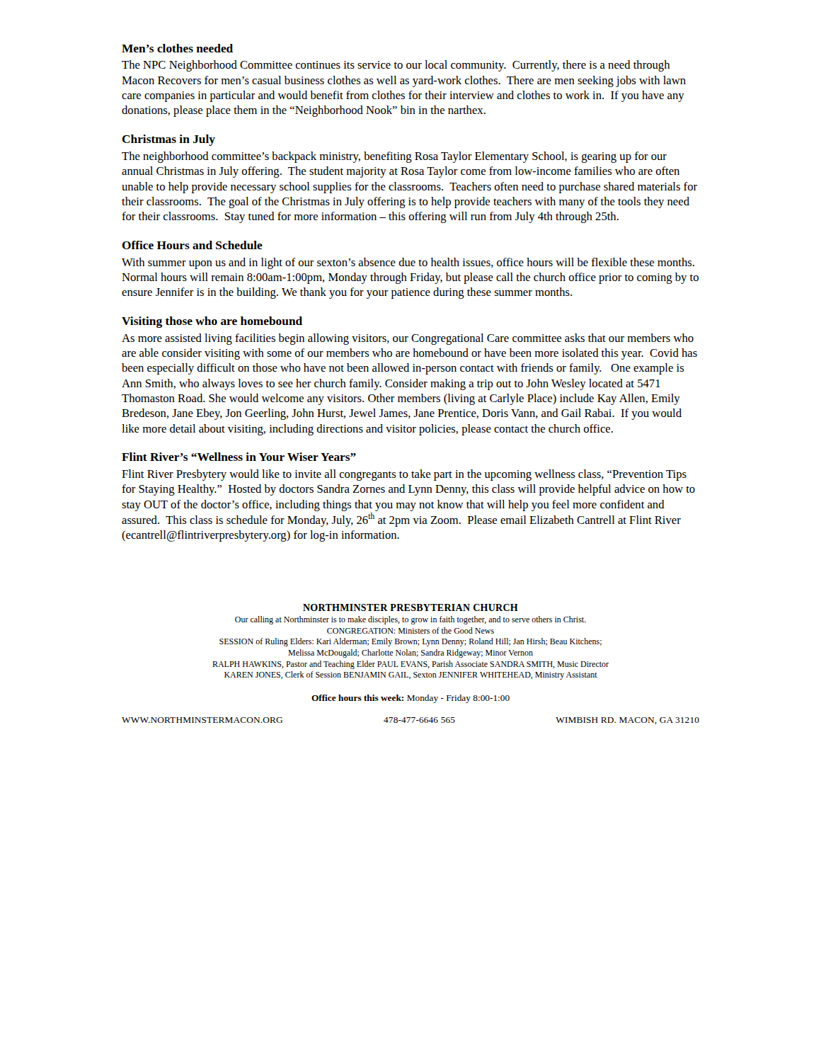Men’s clothes needed
The NPC Neighborhood Committee continues its service to our local community. Currently, there is a need through Macon Recovers for men’s casual business clothes as well as yard-work clothes. There are men seeking jobs with lawn care companies in particular and would benefit from clothes for their interview and clothes to work in. If you have any donations, please place them in the “Neighborhood Nook” bin in the narthex.
Christmas in July
The neighborhood committee’s backpack ministry, benefiting Rosa Taylor Elementary School, is gearing up for our annual Christmas in July offering. The student majority at Rosa Taylor come from low-income families who are often unable to help provide necessary school supplies for the classrooms. Teachers often need to purchase shared materials for their classrooms. The goal of the Christmas in July offering is to help provide teachers with many of the tools they need for their classrooms. Stay tuned for more information – this offering will run from July 4th through 25th.
Office Hours and Schedule
With summer upon us and in light of our sexton’s absence due to health issues, office hours will be flexible these months. Normal hours will remain 8:00am-1:00pm, Monday through Friday, but please call the church office prior to coming by to ensure Jennifer is in the building. We thank you for your patience during these summer months.
Visiting those who are homebound
As more assisted living facilities begin allowing visitors, our Congregational Care committee asks that our members who are able consider visiting with some of our members who are homebound or have been more isolated this year. Covid has been especially difficult on those who have not been allowed in-person contact with friends or family. One example is Ann Smith, who always loves to see her church family. Consider making a trip out to John Wesley located at 5471 Thomaston Road. She would welcome any visitors. Other members (living at Carlyle Place) include Kay Allen, Emily Bredeson, Jane Ebey, Jon Geerling, John Hurst, Jewel James, Jane Prentice, Doris Vann, and Gail Rabai. If you would like more detail about visiting, including directions and visitor policies, please contact the church office.
Flint River’s “Wellness in Your Wiser Years”
Flint River Presbytery would like to invite all congregants to take part in the upcoming wellness class, “Prevention Tips for Staying Healthy.” Hosted by doctors Sandra Zornes and Lynn Denny, this class will provide helpful advice on how to stay OUT of the doctor’s office, including things that you may not know that will help you feel more confident and assured. This class is schedule for Monday, July, 26th at 2pm via Zoom. Please email Elizabeth Cantrell at Flint River (ecantrell@flintriverpresbytery.org) for log-in information.
NORTHMINSTER PRESBYTERIAN CHURCH
Our calling at Northminster is to make disciples, to grow in faith together, and to serve others in Christ.
CONGREGATION: Ministers of the Good News
SESSION of Ruling Elders: Kari Alderman; Emily Brown; Lynn Denny; Roland Hill; Jan Hirsh; Beau Kitchens;
Melissa McDougald; Charlotte Nolan; Sandra Ridgeway; Minor Vernon
RALPH HAWKINS, Pastor and Teaching Elder PAUL EVANS, Parish Associate SANDRA SMITH, Music Director
KAREN JONES, Clerk of Session BENJAMIN GAIL, Sexton JENNIFER WHITEHEAD, Ministry Assistant
Office hours this week: Monday - Friday 8:00-1:00
WWW.NORTHMINSTERMACON.ORG 478-477-6646 565 WIMBISH RD. MACON, GA 31210